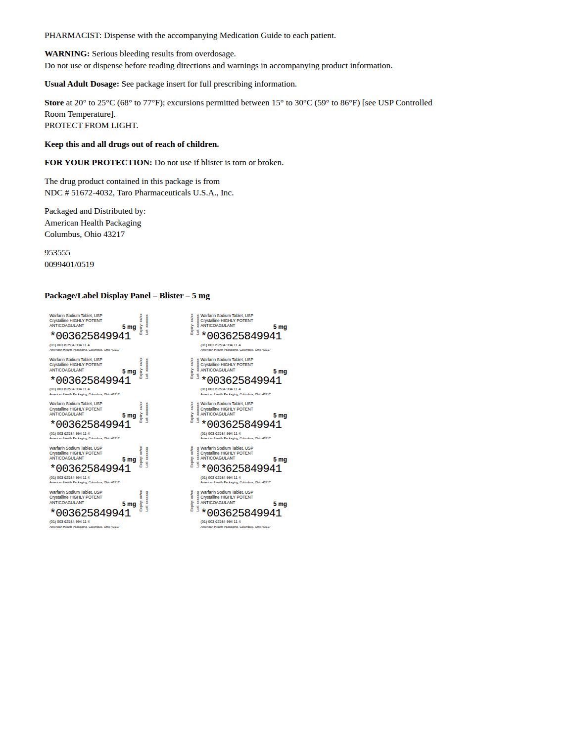PHARMACIST: Dispense with the accompanying Medication Guide to each patient.
WARNING: Serious bleeding results from overdosage.
Do not use or dispense before reading directions and warnings in accompanying product information.
Usual Adult Dosage: See package insert for full prescribing information.
Store at 20° to 25°C (68° to 77°F); excursions permitted between 15° to 30°C (59° to 86°F) [see USP Controlled Room Temperature].
PROTECT FROM LIGHT.
Keep this and all drugs out of reach of children.
FOR YOUR PROTECTION: Do not use if blister is torn or broken.
The drug product contained in this package is from
NDC # 51672-4032, Taro Pharmaceuticals U.S.A., Inc.
Packaged and Distributed by:
American Health Packaging
Columbus, Ohio 43217
953555
0099401/0519
Package/Label Display Panel – Blister – 5 mg
Warfarin Sodium Tablet, USP Crystalline HIGHLY POTENT ANTICOAGULANT 5 mg
*003625849941 14*
(01) 003 62584 994 11 4 American Health Packaging, Columbus, Ohio 43217
Expiry: xx/xx Lot: xxxxxxx
Expiry: xx/xx Lot: xxxxxxx
Warfarin Sodium Tablet, USP Crystalline HIGHLY POTENT ANTICOAGULANT 5 mg
*003625849941 14*
(01) 003 62584 994 11 4 American Health Packaging, Columbus, Ohio 43217
Warfarin Sodium Tablet, USP Crystalline HIGHLY POTENT ANTICOAGULANT 5 mg
*003625849941 14*
(01) 003 62584 994 11 4 American Health Packaging, Columbus, Ohio 43217
Expiry: xx/xx Lot: xxxxxxx
Expiry: xx/xx Lot: xxxxxxx
Warfarin Sodium Tablet, USP Crystalline HIGHLY POTENT ANTICOAGULANT 5 mg
*003625849941 14*
(01) 003 62584 994 11 4 American Health Packaging, Columbus, Ohio 43217
Warfarin Sodium Tablet, USP Crystalline HIGHLY POTENT ANTICOAGULANT 5 mg
*003625849941 14*
(01) 003 62584 994 11 4 American Health Packaging, Columbus, Ohio 43217
Expiry: xx/xx Lot: xxxxxxx
Expiry: xx/xx Lot: xxxxxxx
Warfarin Sodium Tablet, USP Crystalline HIGHLY POTENT ANTICOAGULANT 5 mg
*003625849941 14*
(01) 003 62584 994 11 4 American Health Packaging, Columbus, Ohio 43217
Warfarin Sodium Tablet, USP Crystalline HIGHLY POTENT ANTICOAGULANT 5 mg
*003625849941 14*
(01) 003 62584 994 11 4 American Health Packaging, Columbus, Ohio 43217
Expiry: xx/xx Lot: xxxxxxx
Expiry: xx/xx Lot: xxxxxxx
Warfarin Sodium Tablet, USP Crystalline HIGHLY POTENT ANTICOAGULANT 5 mg
*003625849941 14*
(01) 003 62584 994 11 4 American Health Packaging, Columbus, Ohio 43217
Warfarin Sodium Tablet, USP Crystalline HIGHLY POTENT ANTICOAGULANT 5 mg
*003625849941 14*
(01) 003 62584 994 11 4 American Health Packaging, Columbus, Ohio 43217
Expiry: xx/xx Lot: xxxxxxx
Expiry: xx/xx Lot: xxxxxxx
Warfarin Sodium Tablet, USP Crystalline HIGHLY POTENT ANTICOAGULANT 5 mg
*003625849941 14*
(01) 003 62584 994 11 4 American Health Packaging, Columbus, Ohio 43217